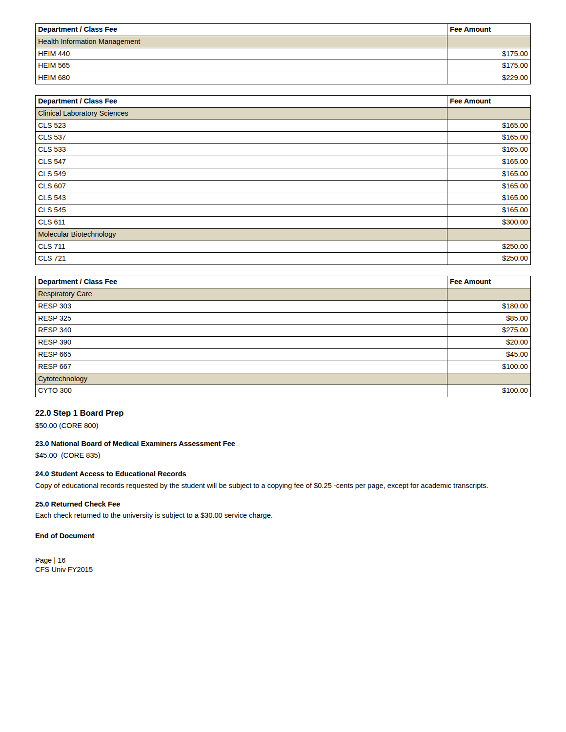| Department / Class Fee | Fee Amount |
| --- | --- |
| Health Information Management | |
| HEIM 440 | $175.00 |
| HEIM 565 | $175.00 |
| HEIM 680 | $229.00 |
| Department / Class Fee | Fee Amount |
| --- | --- |
| Clinical Laboratory Sciences | |
| CLS 523 | $165.00 |
| CLS 537 | $165.00 |
| CLS 533 | $165.00 |
| CLS 547 | $165.00 |
| CLS 549 | $165.00 |
| CLS 607 | $165.00 |
| CLS 543 | $165.00 |
| CLS 545 | $165.00 |
| CLS 611 | $300.00 |
| Molecular Biotechnology | |
| CLS 711 | $250.00 |
| CLS 721 | $250.00 |
| Department / Class Fee | Fee Amount |
| --- | --- |
| Respiratory Care | |
| RESP 303 | $180.00 |
| RESP 325 | $85.00 |
| RESP 340 | $275.00 |
| RESP 390 | $20.00 |
| RESP 665 | $45.00 |
| RESP 667 | $100.00 |
| Cytotechnology | |
| CYTO 300 | $100.00 |
22.0 Step 1 Board Prep
$50.00 (CORE 800)
23.0 National Board of Medical Examiners Assessment Fee
$45.00 (CORE 835)
24.0 Student Access to Educational Records
Copy of educational records requested by the student will be subject to a copying fee of $0.25 -cents per page, except for academic transcripts.
25.0 Returned Check Fee
Each check returned to the university is subject to a $30.00 service charge.
End of Document
Page | 16
CFS Univ FY2015